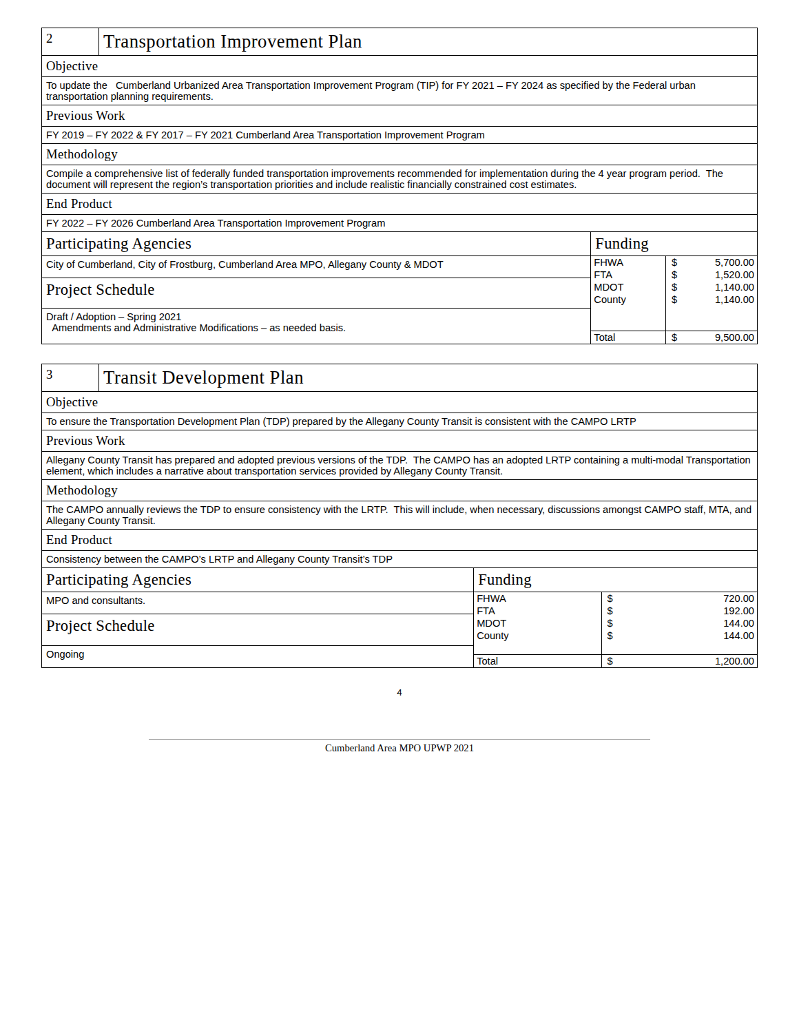| 2 | Transportation Improvement Plan |
| Objective |
| To update the Cumberland Urbanized Area Transportation Improvement Program (TIP) for FY 2021 – FY 2024 as specified by the Federal urban transportation planning requirements. |
| Previous Work |
| FY 2019 – FY 2022 & FY 2017 – FY 2021 Cumberland Area Transportation Improvement Program |
| Methodology |
| Compile a comprehensive list of federally funded transportation improvements recommended for implementation during the 4 year program period. The document will represent the region’s transportation priorities and include realistic financially constrained cost estimates. |
| End Product |
| FY 2022 – FY 2026 Cumberland Area Transportation Improvement Program |
| Participating Agencies | Funding |
| City of Cumberland, City of Frostburg, Cumberland Area MPO, Allegany County & MDOT | / FHWA / $ / 5,700.00 / / FTA / $ / 1,520.00 / / MDOT / $ / 1,140.00 / / County / $ / 1,140.00 / / Total / $ / 9,500.00 / |
| Project Schedule |
| Draft / Adoption – Spring 2021 Amendments and Administrative Modifications – as needed basis. |
| 3 | Transit Development Plan |
| Objective |
| To ensure the Transportation Development Plan (TDP) prepared by the Allegany County Transit is consistent with the CAMPO LRTP |
| Previous Work |
| Allegany County Transit has prepared and adopted previous versions of the TDP. The CAMPO has an adopted LRTP containing a multi-modal Transportation element, which includes a narrative about transportation services provided by Allegany County Transit. |
| Methodology |
| The CAMPO annually reviews the TDP to ensure consistency with the LRTP. This will include, when necessary, discussions amongst CAMPO staff, MTA, and Allegany County Transit. |
| End Product |
| Consistency between the CAMPO’s LRTP and Allegany County Transit’s TDP |
| Participating Agencies | Funding |
| MPO and consultants. | / FHWA / $ / 720.00 / / FTA / $ / 192.00 / / MDOT / $ / 144.00 / / County / $ / 144.00 / / Total / $ / 1,200.00 / |
| Project Schedule |
| Ongoing |
4
Cumberland Area MPO UPWP 2021